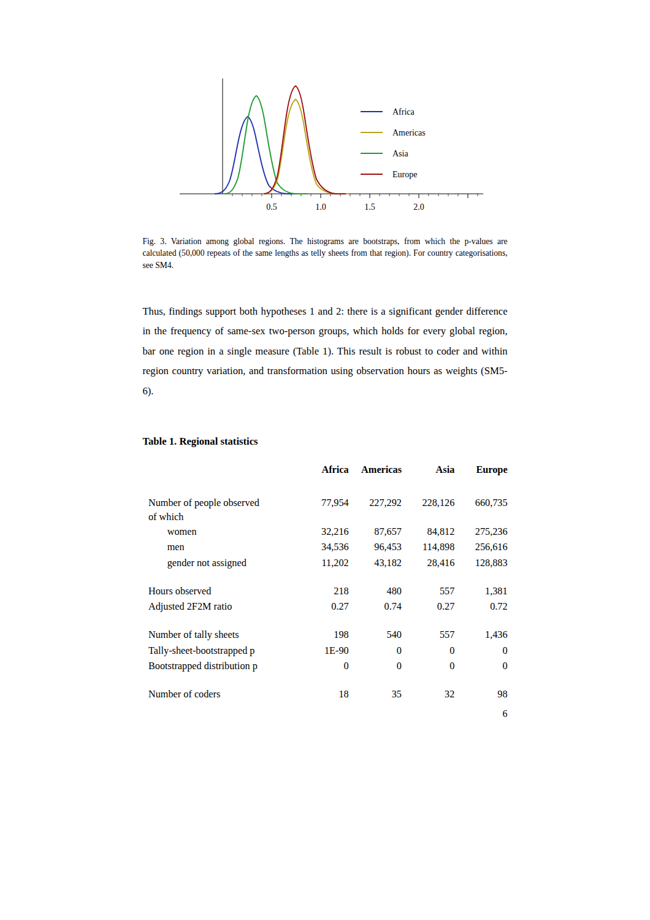0.5 1.0 1.5 2.0 Africa Americas Asia Europe
Fig. 3. Variation among global regions. The histograms are bootstraps, from which the p-values are calculated (50,000 repeats of the same lengths as telly sheets from that region). For country categorisations, see SM4.
Thus, findings support both hypotheses 1 and 2: there is a significant gender difference in the frequency of same-sex two-person groups, which holds for every global region, bar one region in a single measure (Table 1). This result is robust to coder and within region country variation, and transformation using observation hours as weights (SM5-6).
Table 1. Regional statistics
| | Africa | Americas | Asia | Europe |
| --- | --- | --- | --- | --- |
| Number of people observed | 77,954 | 227,292 | 228,126 | 660,735 |
| of which | | | | |
| women | 32,216 | 87,657 | 84,812 | 275,236 |
| men | 34,536 | 96,453 | 114,898 | 256,616 |
| gender not assigned | 11,202 | 43,182 | 28,416 | 128,883 |
| Hours observed | 218 | 480 | 557 | 1,381 |
| Adjusted 2F2M ratio | 0.27 | 0.74 | 0.27 | 0.72 |
| Number of tally sheets | 198 | 540 | 557 | 1,436 |
| Tally-sheet-bootstrapped p | 1E-90 | 0 | 0 | 0 |
| Bootstrapped distribution p | 0 | 0 | 0 | 0 |
| Number of coders | 18 | 35 | 32 | 98 |
6